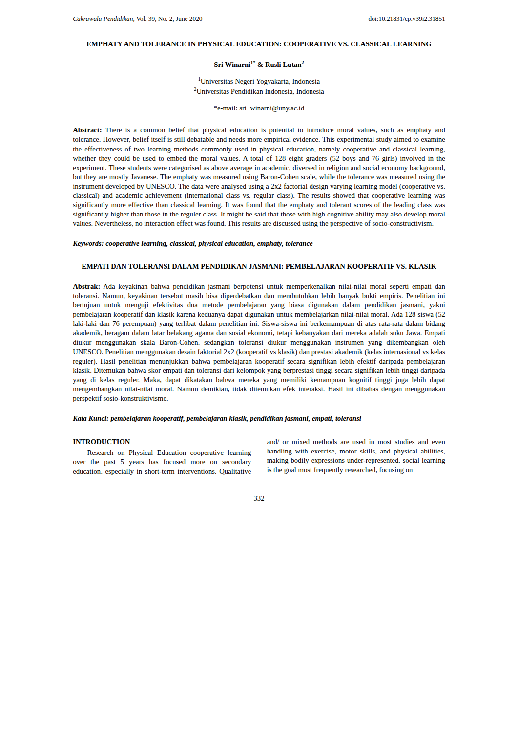Cakrawala Pendidikan, Vol. 39, No. 2, June 2020 doi:10.21831/cp.v39i2.31851
Emphaty and Tolerance in Physical Education: Cooperative vs. Classical Learning
Sri Winarni1* & Rusli Lutan2
1Universitas Negeri Yogyakarta, Indonesia
2Universitas Pendidikan Indonesia, Indonesia
*e-mail: sri_winarni@uny.ac.id
Abstract: There is a common belief that physical education is potential to introduce moral values, such as emphaty and tolerance. However, belief itself is still debatable and needs more empirical evidence. This experimental study aimed to examine the effectiveness of two learning methods commonly used in physical education, namely cooperative and classical learning, whether they could be used to embed the moral values. A total of 128 eight graders (52 boys and 76 girls) involved in the experiment. These students were categorised as above average in academic, diversed in religion and social economy background, but they are mostly Javanese. The emphaty was measured using Baron-Cohen scale, while the tolerance was measured using the instrument developed by UNESCO. The data were analysed using a 2x2 factorial design varying learning model (cooperative vs. classical) and academic achievement (international class vs. regular class). The results showed that cooperative learning was significantly more effective than classical learning. It was found that the emphaty and tolerant scores of the leading class was significantly higher than those in the reguler class. It might be said that those with high cognitive ability may also develop moral values. Nevertheless, no interaction effect was found. This results are discussed using the perspective of socio-constructivism.
Keywords: cooperative learning, classical, physical education, emphaty, tolerance
Empati dan Toleransi dalam Pendidikan Jasmani: Pembelajaran Kooperatif vs. Klasik
Abstrak: Ada keyakinan bahwa pendidikan jasmani berpotensi untuk memperkenalkan nilai-nilai moral seperti empati dan toleransi. Namun, keyakinan tersebut masih bisa diperdebatkan dan membutuhkan lebih banyak bukti empiris. Penelitian ini bertujuan untuk menguji efektivitas dua metode pembelajaran yang biasa digunakan dalam pendidikan jasmani, yakni pembelajaran kooperatif dan klasik karena keduanya dapat digunakan untuk membelajarkan nilai-nilai moral. Ada 128 siswa (52 laki-laki dan 76 perempuan) yang terlibat dalam penelitian ini. Siswa-siswa ini berkemampuan di atas rata-rata dalam bidang akademik, beragam dalam latar belakang agama dan sosial ekonomi, tetapi kebanyakan dari mereka adalah suku Jawa. Empati diukur menggunakan skala Baron-Cohen, sedangkan toleransi diukur menggunakan instrumen yang dikembangkan oleh UNESCO. Penelitian menggunakan desain faktorial 2x2 (kooperatif vs klasik) dan prestasi akademik (kelas internasional vs kelas reguler). Hasil penelitian menunjukkan bahwa pembelajaran kooperatif secara signifikan lebih efektif daripada pembelajaran klasik. Ditemukan bahwa skor empati dan toleransi dari kelompok yang berprestasi tinggi secara signifikan lebih tinggi daripada yang di kelas reguler. Maka, dapat dikatakan bahwa mereka yang memiliki kemampuan kognitif tinggi juga lebih dapat mengembangkan nilai-nilai moral. Namun demikian, tidak ditemukan efek interaksi. Hasil ini dibahas dengan menggunakan perspektif sosio-konstruktivisme.
Kata Kunci: pembelajaran kooperatif, pembelajaran klasik, pendidikan jasmani, empati, toleransi
Introduction
Research on Physical Education cooperative learning over the past 5 years has focused more on secondary education, especially in short-term interventions. Qualitative and/ or mixed methods are used in most studies and even handling with exercise, motor skills, and physical abilities, making bodily expressions under-represented. social learning is the goal most frequently researched, focusing on
332